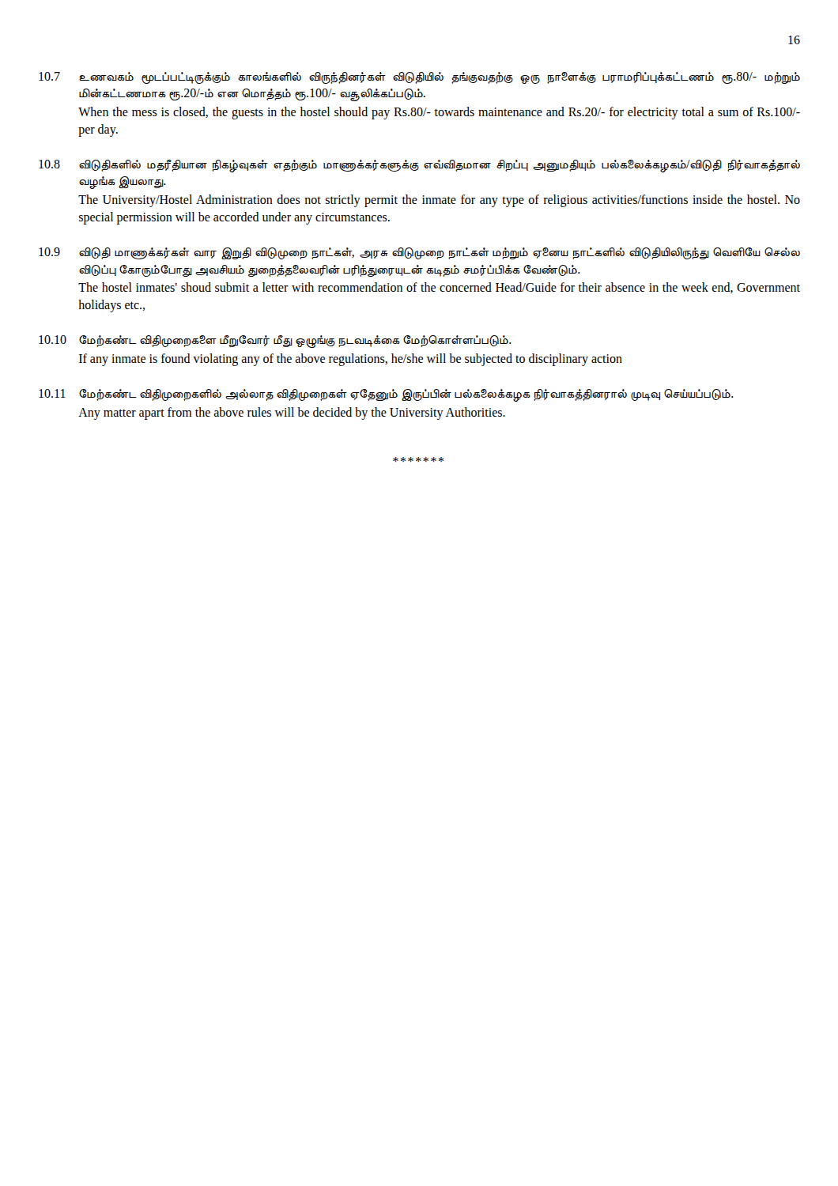16
10.7
உணவகம் மூடப்பட்டிருக்கும் காலங்களில் விருந்தினர்கள் விடுதியில் தங்குவதற்கு ஒரு நாளைக்கு பராமரிப்புக்கட்டணம் ரூ.80/- மற்றும் மின்கட்டணமாக ரூ.20/-ம் என மொத்தம் ரூ.100/- வசூலிக்கப்படும்.
When the mess is closed, the guests in the hostel should pay Rs.80/- towards maintenance and Rs.20/- for electricity total a sum of Rs.100/- per day.
10.8
விடுதிகளில் மதரீதியான நிகழ்வுகள் எதற்கும் மாணாக்கர்களுக்கு எவ்விதமான சிறப்பு அனுமதியும் பல்கலைக்கழகம்/விடுதி நிர்வாகத்தால் வழங்க இயலாது.
The University/Hostel Administration does not strictly permit the inmate for any type of religious activities/functions inside the hostel. No special permission will be accorded under any circumstances.
10.9
விடுதி மாணாக்கர்கள் வார இறுதி விடுமுறை நாட்கள், அரசு விடுமுறை நாட்கள் மற்றும் ஏனைய நாட்களில் விடுதியிலிருந்து வெளியே செல்ல விடுப்பு கோரும்போது அவசியம் துறைத்தலைவரின் பரிந்துரையுடன் கடிதம் சமர்ப்பிக்க வேண்டும்.
The hostel inmates' shoud submit a letter with recommendation of the concerned Head/Guide for their absence in the week end, Government holidays etc.,
10.10
மேற்கண்ட விதிமுறைகளை மீறுவோர் மீது ஒழுங்கு நடவடிக்கை மேற்கொள்ளப்படும்.
If any inmate is found violating any of the above regulations, he/she will be subjected to disciplinary action
10.11
மேற்கண்ட விதிமுறைகளில் அல்லாத விதிமுறைகள் ஏதேனும் இருப்பின் பல்கலைக்கழக நிர்வாகத்தினரால் முடிவு செய்யப்படும்.
Any matter apart from the above rules will be decided by the University Authorities.
*******